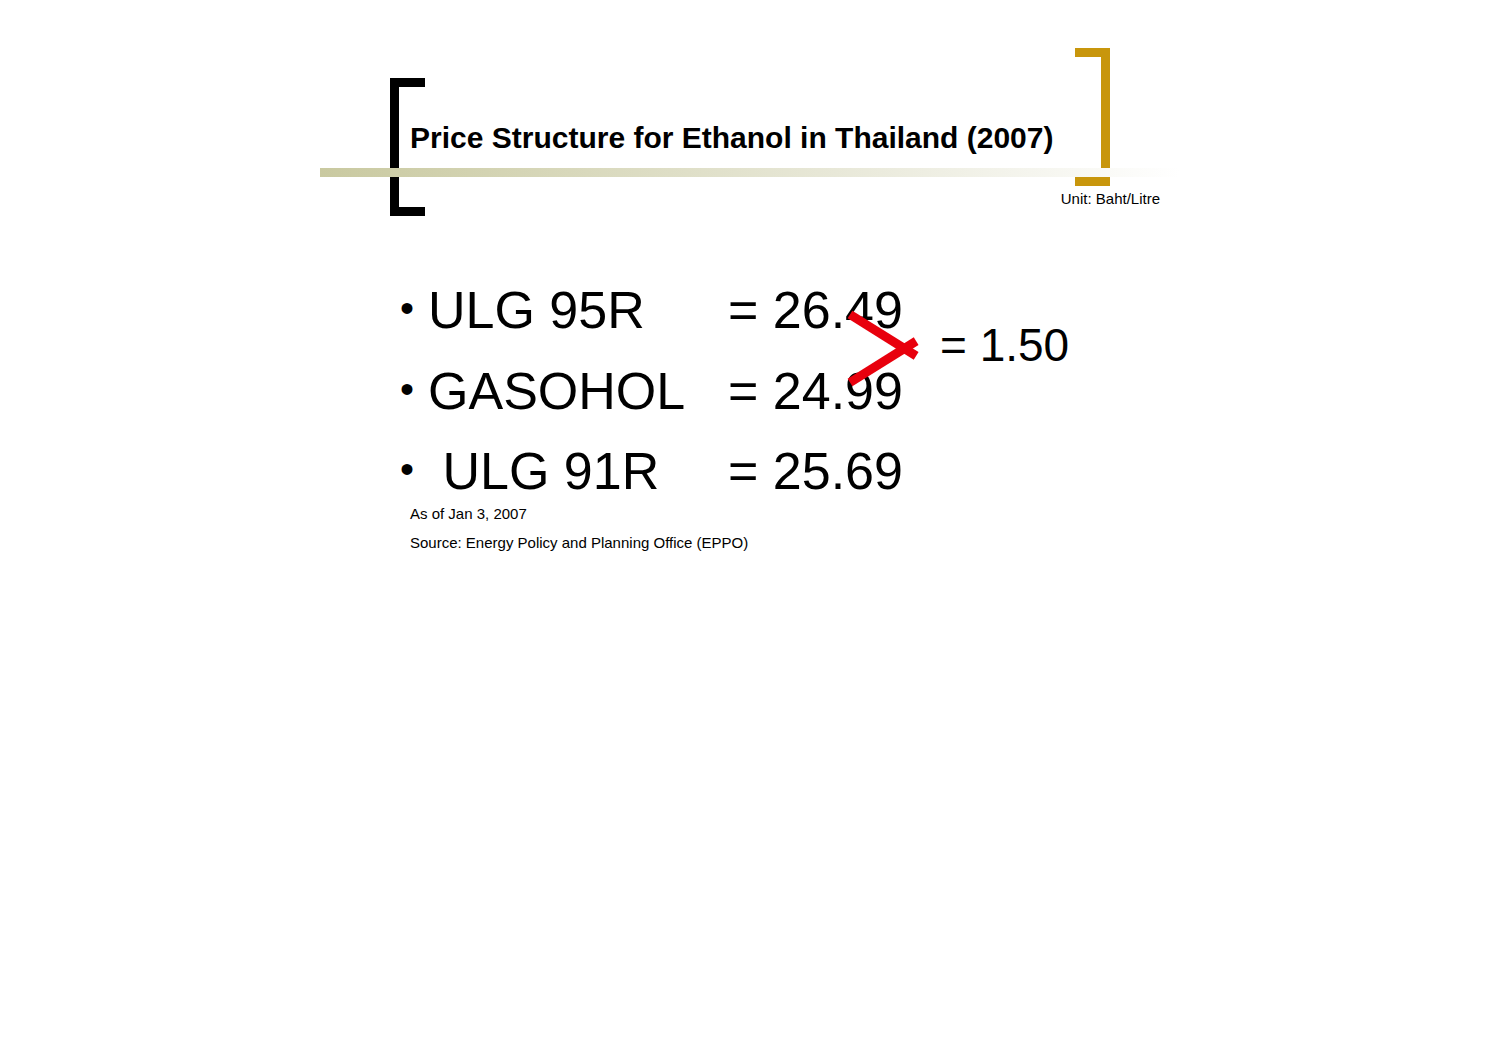Price Structure for Ethanol in Thailand (2007)
Unit: Baht/Litre
ULG 95R= 26.49
GASOHOL= 24.99
ULG 91R= 25.69
= 1.50
As of Jan 3, 2007
Source: Energy Policy and Planning Office (EPPO)